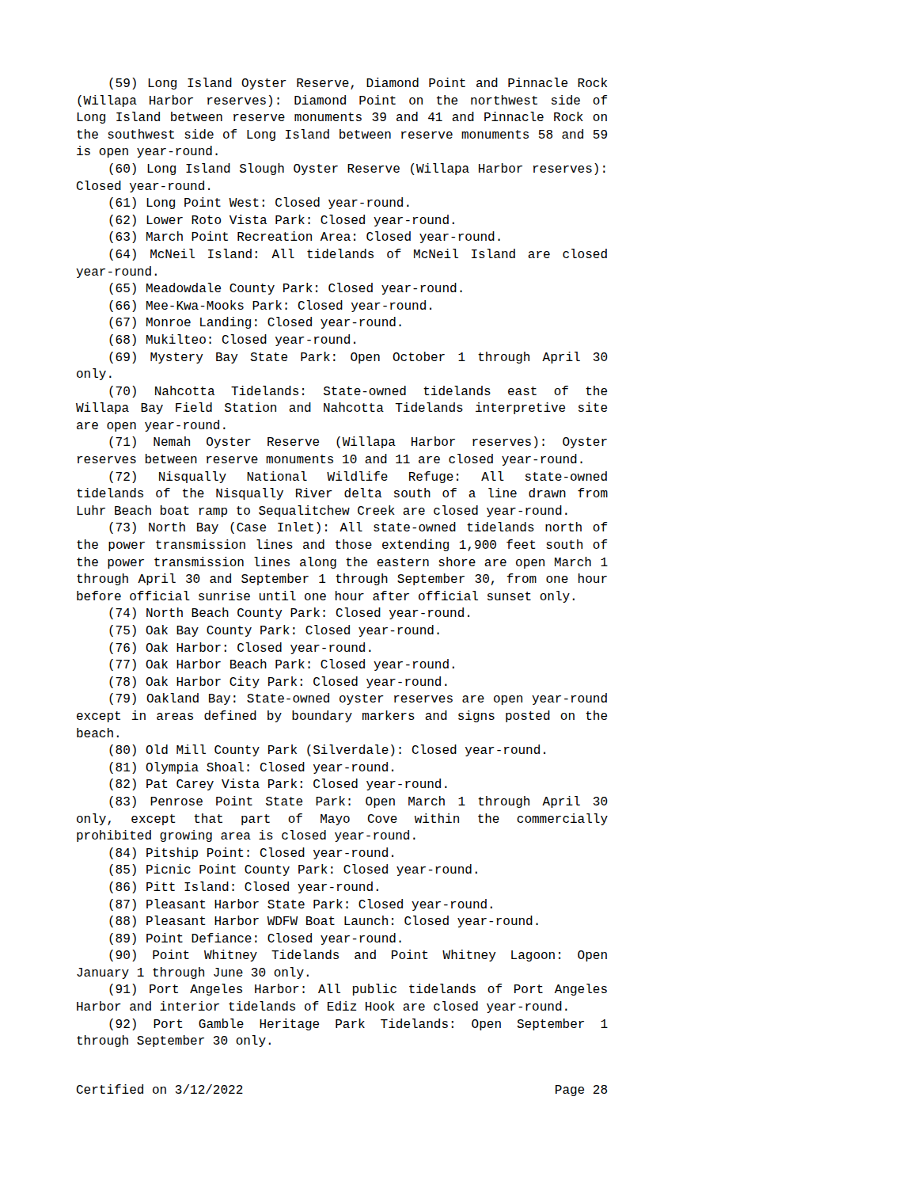(59) Long Island Oyster Reserve, Diamond Point and Pinnacle Rock (Willapa Harbor reserves): Diamond Point on the northwest side of Long Island between reserve monuments 39 and 41 and Pinnacle Rock on the southwest side of Long Island between reserve monuments 58 and 59 is open year-round.
(60) Long Island Slough Oyster Reserve (Willapa Harbor reserves): Closed year-round.
(61) Long Point West: Closed year-round.
(62) Lower Roto Vista Park: Closed year-round.
(63) March Point Recreation Area: Closed year-round.
(64) McNeil Island: All tidelands of McNeil Island are closed year-round.
(65) Meadowdale County Park: Closed year-round.
(66) Mee-Kwa-Mooks Park: Closed year-round.
(67) Monroe Landing: Closed year-round.
(68) Mukilteo: Closed year-round.
(69) Mystery Bay State Park: Open October 1 through April 30 only.
(70) Nahcotta Tidelands: State-owned tidelands east of the Willapa Bay Field Station and Nahcotta Tidelands interpretive site are open year-round.
(71) Nemah Oyster Reserve (Willapa Harbor reserves): Oyster reserves between reserve monuments 10 and 11 are closed year-round.
(72) Nisqually National Wildlife Refuge: All state-owned tidelands of the Nisqually River delta south of a line drawn from Luhr Beach boat ramp to Sequalitchew Creek are closed year-round.
(73) North Bay (Case Inlet): All state-owned tidelands north of the power transmission lines and those extending 1,900 feet south of the power transmission lines along the eastern shore are open March 1 through April 30 and September 1 through September 30, from one hour before official sunrise until one hour after official sunset only.
(74) North Beach County Park: Closed year-round.
(75) Oak Bay County Park: Closed year-round.
(76) Oak Harbor: Closed year-round.
(77) Oak Harbor Beach Park: Closed year-round.
(78) Oak Harbor City Park: Closed year-round.
(79) Oakland Bay: State-owned oyster reserves are open year-round except in areas defined by boundary markers and signs posted on the beach.
(80) Old Mill County Park (Silverdale): Closed year-round.
(81) Olympia Shoal: Closed year-round.
(82) Pat Carey Vista Park: Closed year-round.
(83) Penrose Point State Park: Open March 1 through April 30 only, except that part of Mayo Cove within the commercially prohibited growing area is closed year-round.
(84) Pitship Point: Closed year-round.
(85) Picnic Point County Park: Closed year-round.
(86) Pitt Island: Closed year-round.
(87) Pleasant Harbor State Park: Closed year-round.
(88) Pleasant Harbor WDFW Boat Launch: Closed year-round.
(89) Point Defiance: Closed year-round.
(90) Point Whitney Tidelands and Point Whitney Lagoon: Open January 1 through June 30 only.
(91) Port Angeles Harbor: All public tidelands of Port Angeles Harbor and interior tidelands of Ediz Hook are closed year-round.
(92) Port Gamble Heritage Park Tidelands: Open September 1 through September 30 only.
Certified on 3/12/2022 Page 28